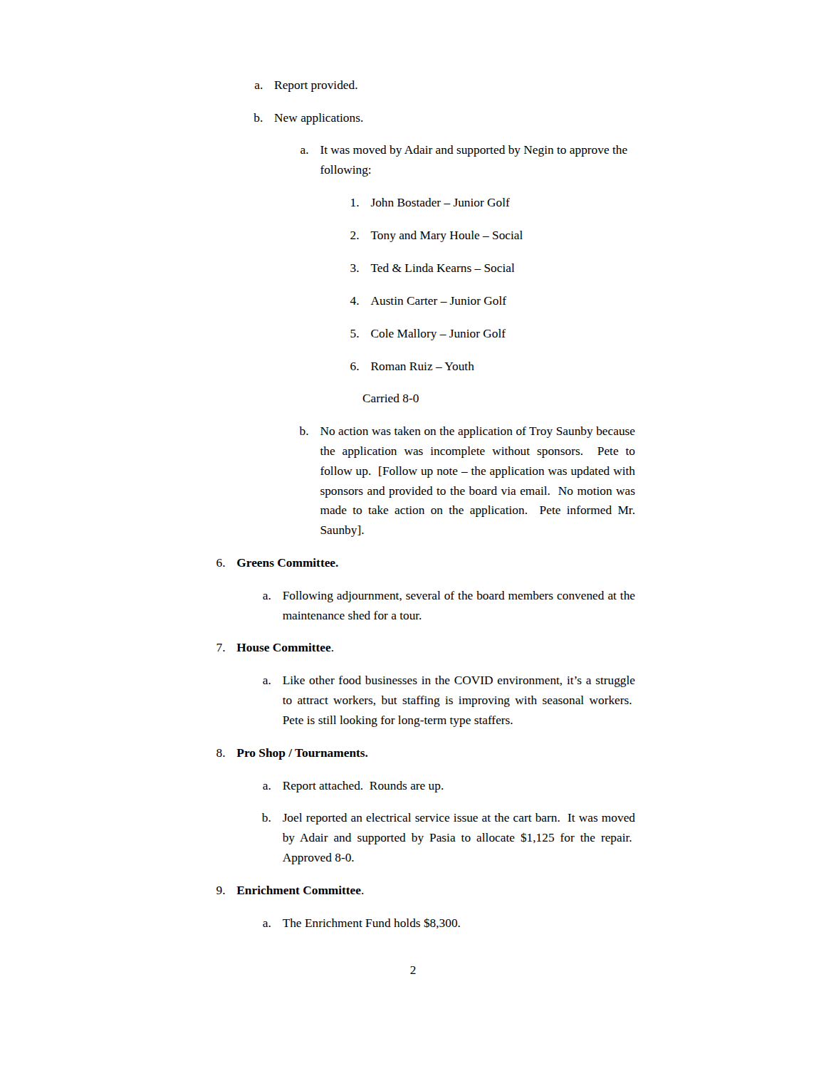Report provided.
New applications.
It was moved by Adair and supported by Negin to approve the following:
John Bostader – Junior Golf
Tony and Mary Houle – Social
Ted & Linda Kearns – Social
Austin Carter – Junior Golf
Cole Mallory – Junior Golf
Roman Ruiz – Youth
Carried 8-0
No action was taken on the application of Troy Saunby because the application was incomplete without sponsors. Pete to follow up. [Follow up note – the application was updated with sponsors and provided to the board via email. No motion was made to take action on the application. Pete informed Mr. Saunby].
Greens Committee.
Following adjournment, several of the board members convened at the maintenance shed for a tour.
House Committee.
Like other food businesses in the COVID environment, it’s a struggle to attract workers, but staffing is improving with seasonal workers. Pete is still looking for long-term type staffers.
Pro Shop / Tournaments.
Report attached. Rounds are up.
Joel reported an electrical service issue at the cart barn. It was moved by Adair and supported by Pasia to allocate $1,125 for the repair. Approved 8-0.
Enrichment Committee.
The Enrichment Fund holds $8,300.
2